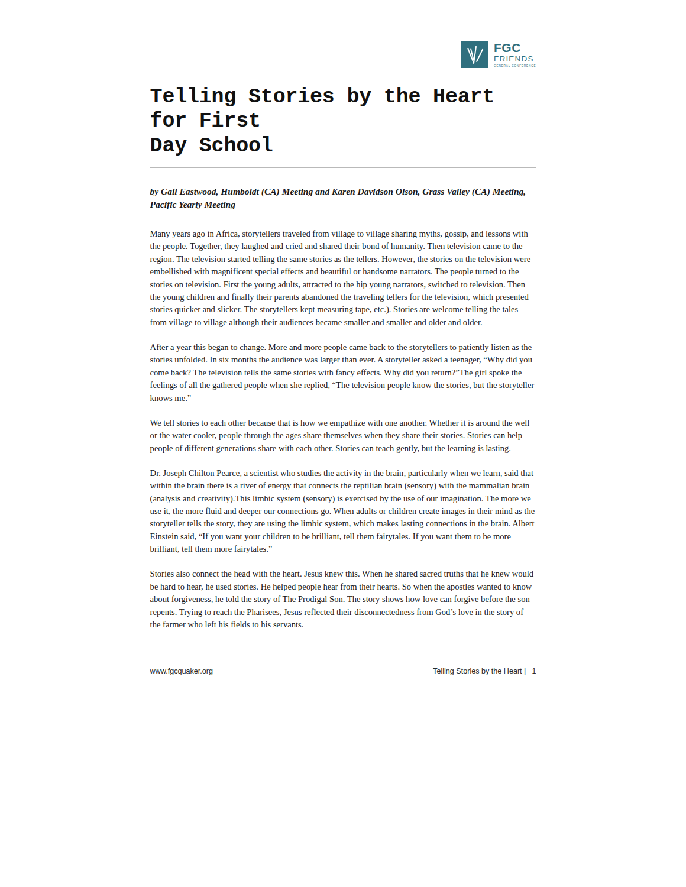FGC FRIENDS GENERAL CONFERENCE
Telling Stories by the Heart for First
Day School
by Gail Eastwood, Humboldt (CA) Meeting and Karen Davidson Olson, Grass Valley (CA) Meeting, Pacific Yearly Meeting
Many years ago in Africa, storytellers traveled from village to village sharing myths, gossip, and lessons with the people. Together, they laughed and cried and shared their bond of humanity. Then television came to the region. The television started telling the same stories as the tellers. However, the stories on the television were embellished with magnificent special effects and beautiful or handsome narrators. The people turned to the stories on television. First the young adults, attracted to the hip young narrators, switched to television. Then the young children and finally their parents abandoned the traveling tellers for the television, which presented stories quicker and slicker. The storytellers kept measuring tape, etc.). Stories are welcome telling the tales from village to village although their audiences became smaller and smaller and older and older.
After a year this began to change. More and more people came back to the storytellers to patiently listen as the stories unfolded. In six months the audience was larger than ever. A storyteller asked a teenager, “Why did you come back? The television tells the same stories with fancy effects. Why did you return?”The girl spoke the feelings of all the gathered people when she replied, “The television people know the stories, but the storyteller knows me.”
We tell stories to each other because that is how we empathize with one another. Whether it is around the well or the water cooler, people through the ages share themselves when they share their stories. Stories can help people of different generations share with each other. Stories can teach gently, but the learning is lasting.
Dr. Joseph Chilton Pearce, a scientist who studies the activity in the brain, particularly when we learn, said that within the brain there is a river of energy that connects the reptilian brain (sensory) with the mammalian brain (analysis and creativity).This limbic system (sensory) is exercised by the use of our imagination. The more we use it, the more fluid and deeper our connections go. When adults or children create images in their mind as the storyteller tells the story, they are using the limbic system, which makes lasting connections in the brain. Albert Einstein said, “If you want your children to be brilliant, tell them fairytales. If you want them to be more brilliant, tell them more fairytales.”
Stories also connect the head with the heart. Jesus knew this. When he shared sacred truths that he knew would be hard to hear, he used stories. He helped people hear from their hearts. So when the apostles wanted to know about forgiveness, he told the story of The Prodigal Son. The story shows how love can forgive before the son repents. Trying to reach the Pharisees, Jesus reflected their disconnectedness from God’s love in the story of the farmer who left his fields to his servants.
www.fgcquaker.org Telling Stories by the Heart |1